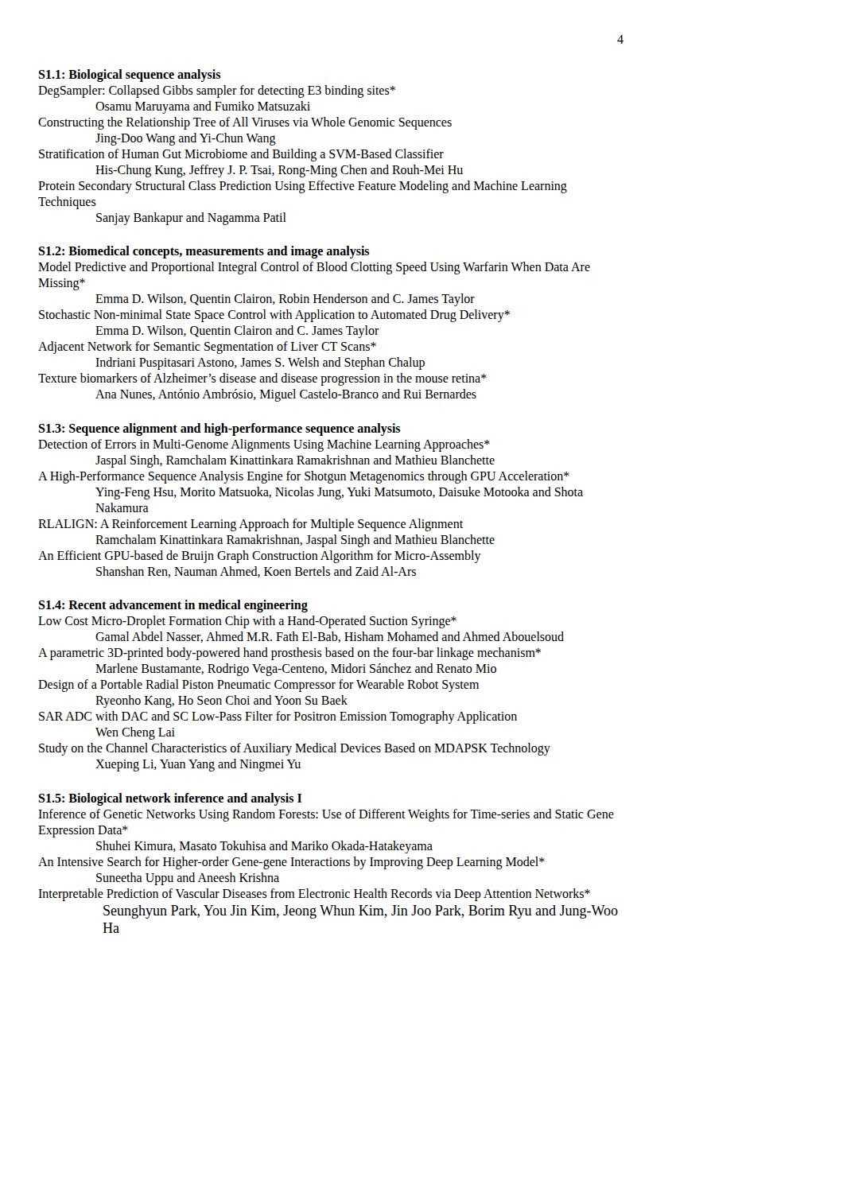4
S1.1: Biological sequence analysis
DegSampler: Collapsed Gibbs sampler for detecting E3 binding sites*
Osamu Maruyama and Fumiko Matsuzaki
Constructing the Relationship Tree of All Viruses via Whole Genomic Sequences
Jing-Doo Wang and Yi-Chun Wang
Stratification of Human Gut Microbiome and Building a SVM-Based Classifier
His-Chung Kung, Jeffrey J. P. Tsai, Rong-Ming Chen and Rouh-Mei Hu
Protein Secondary Structural Class Prediction Using Effective Feature Modeling and Machine Learning Techniques
Sanjay Bankapur and Nagamma Patil
S1.2: Biomedical concepts, measurements and image analysis
Model Predictive and Proportional Integral Control of Blood Clotting Speed Using Warfarin When Data Are Missing*
Emma D. Wilson, Quentin Clairon, Robin Henderson and C. James Taylor
Stochastic Non-minimal State Space Control with Application to Automated Drug Delivery*
Emma D. Wilson, Quentin Clairon and C. James Taylor
Adjacent Network for Semantic Segmentation of Liver CT Scans*
Indriani Puspitasari Astono, James S. Welsh and Stephan Chalup
Texture biomarkers of Alzheimer’s disease and disease progression in the mouse retina*
Ana Nunes, António Ambrósio, Miguel Castelo-Branco and Rui Bernardes
S1.3: Sequence alignment and high-performance sequence analysis
Detection of Errors in Multi-Genome Alignments Using Machine Learning Approaches*
Jaspal Singh, Ramchalam Kinattinkara Ramakrishnan and Mathieu Blanchette
A High-Performance Sequence Analysis Engine for Shotgun Metagenomics through GPU Acceleration*
Ying-Feng Hsu, Morito Matsuoka, Nicolas Jung, Yuki Matsumoto, Daisuke Motooka and Shota Nakamura
RLALIGN: A Reinforcement Learning Approach for Multiple Sequence Alignment
Ramchalam Kinattinkara Ramakrishnan, Jaspal Singh and Mathieu Blanchette
An Efficient GPU-based de Bruijn Graph Construction Algorithm for Micro-Assembly
Shanshan Ren, Nauman Ahmed, Koen Bertels and Zaid Al-Ars
S1.4: Recent advancement in medical engineering
Low Cost Micro-Droplet Formation Chip with a Hand-Operated Suction Syringe*
Gamal Abdel Nasser, Ahmed M.R. Fath El-Bab, Hisham Mohamed and Ahmed Abouelsoud
A parametric 3D-printed body-powered hand prosthesis based on the four-bar linkage mechanism*
Marlene Bustamante, Rodrigo Vega-Centeno, Midori Sánchez and Renato Mio
Design of a Portable Radial Piston Pneumatic Compressor for Wearable Robot System
Ryeonho Kang, Ho Seon Choi and Yoon Su Baek
SAR ADC with DAC and SC Low-Pass Filter for Positron Emission Tomography Application
Wen Cheng Lai
Study on the Channel Characteristics of Auxiliary Medical Devices Based on MDAPSK Technology
Xueping Li, Yuan Yang and Ningmei Yu
S1.5: Biological network inference and analysis I
Inference of Genetic Networks Using Random Forests: Use of Different Weights for Time-series and Static Gene Expression Data*
Shuhei Kimura, Masato Tokuhisa and Mariko Okada-Hatakeyama
An Intensive Search for Higher-order Gene-gene Interactions by Improving Deep Learning Model*
Suneetha Uppu and Aneesh Krishna
Interpretable Prediction of Vascular Diseases from Electronic Health Records via Deep Attention Networks*
Seunghyun Park, You Jin Kim, Jeong Whun Kim, Jin Joo Park, Borim Ryu and Jung-Woo Ha